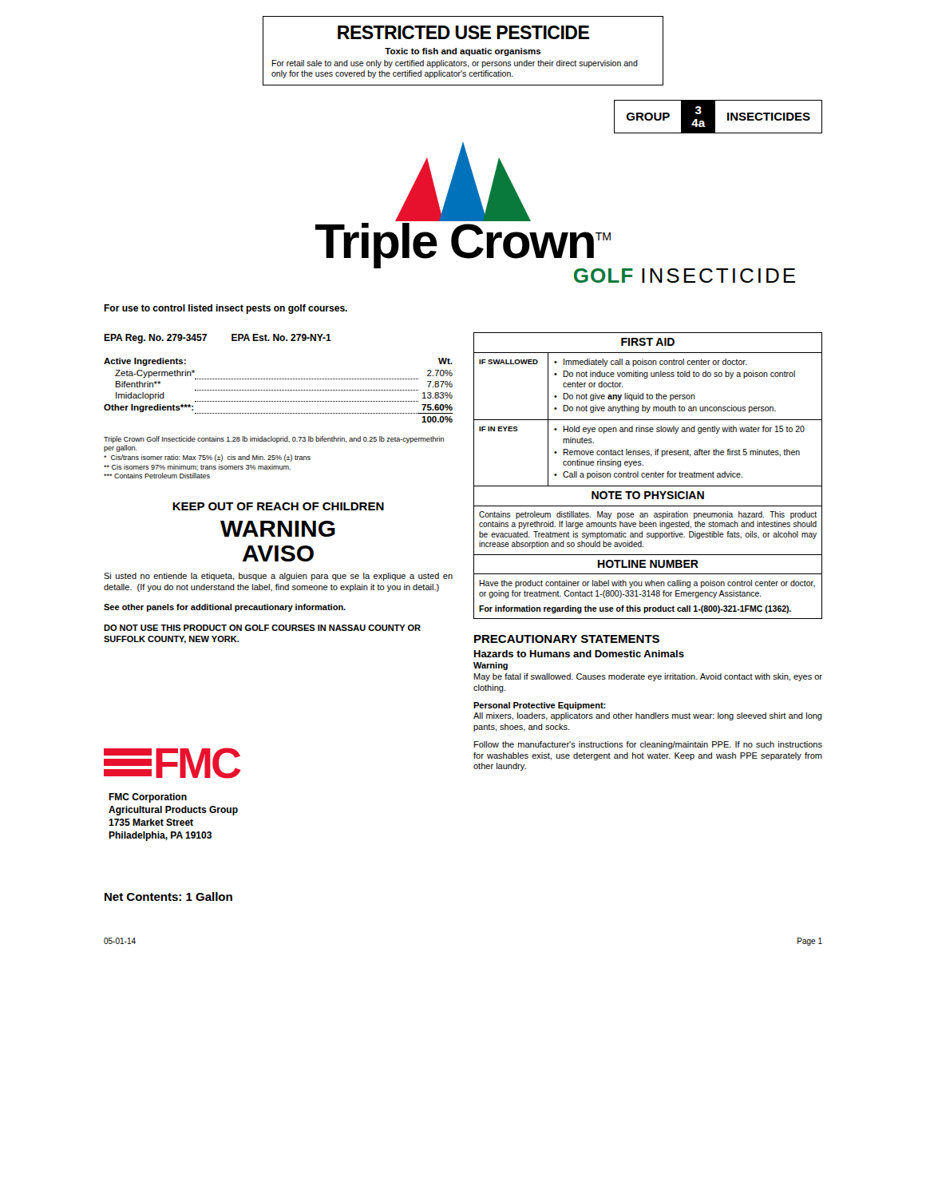RESTRICTED USE PESTICIDE
Toxic to fish and aquatic organisms
For retail sale to and use only by certified applicators, or persons under their direct supervision and only for the uses covered by the certified applicator's certification.
GROUP
34a
INSECTICIDES
Triple CrownTM
GOLF INSECTICIDE
For use to control listed insect pests on golf courses.
EPA Reg. No. 279-3457 EPA Est. No. 279-NY-1
| Active Ingredients: | | Wt. |
| Zeta-Cypermethrin* | | 2.70% |
| Bifenthrin** | | 7.87% |
| Imidacloprid | | 13.83% |
| Other Ingredients***: | | 75.60% |
| | | 100.0% |
Triple Crown Golf Insecticide contains 1.28 lb imidacloprid, 0.73 lb bifenthrin, and 0.25 lb zeta-cypermethrin per gallon.
* Cis/trans isomer ratio: Max 75% (±) cis and Min. 25% (±) trans
** Cis isomers 97% minimum; trans isomers 3% maximum.
*** Contains Petroleum Distillates
KEEP OUT OF REACH OF CHILDREN
WARNING
AVISO
Si usted no entiende la etiqueta, busque a alguien para que se la explique a usted en detalle. (If you do not understand the label, find someone to explain it to you in detail.)
See other panels for additional precautionary information.
DO NOT USE THIS PRODUCT ON GOLF COURSES IN NASSAU COUNTY OR SUFFOLK COUNTY, NEW YORK.
FMC
FMC Corporation
Agricultural Products Group
1735 Market Street
Philadelphia, PA 19103
Net Contents: 1 Gallon
FIRST AID
| IF SWALLOWED | Immediately call a poison control center or doctor. Do not induce vomiting unless told to do so by a poison control center or doctor. Do not give any liquid to the person Do not give anything by mouth to an unconscious person. |
| IF IN EYES | Hold eye open and rinse slowly and gently with water for 15 to 20 minutes. Remove contact lenses, if present, after the first 5 minutes, then continue rinsing eyes. Call a poison control center for treatment advice. |
NOTE TO PHYSICIAN
Contains petroleum distillates. May pose an aspiration pneumonia hazard. This product contains a pyrethroid. If large amounts have been ingested, the stomach and intestines should be evacuated. Treatment is symptomatic and supportive. Digestible fats, oils, or alcohol may increase absorption and so should be avoided.
HOTLINE NUMBER
Have the product container or label with you when calling a poison control center or doctor, or going for treatment. Contact 1-(800)-331-3148 for Emergency Assistance.
For information regarding the use of this product call 1-(800)-321-1FMC (1362).
PRECAUTIONARY STATEMENTS
Hazards to Humans and Domestic Animals
Warning
May be fatal if swallowed. Causes moderate eye irritation. Avoid contact with skin, eyes or clothing.
Personal Protective Equipment:
All mixers, loaders, applicators and other handlers must wear: long sleeved shirt and long pants, shoes, and socks.
Follow the manufacturer's instructions for cleaning/maintain PPE. If no such instructions for washables exist, use detergent and hot water. Keep and wash PPE separately from other laundry.
05-01-14
Page 1